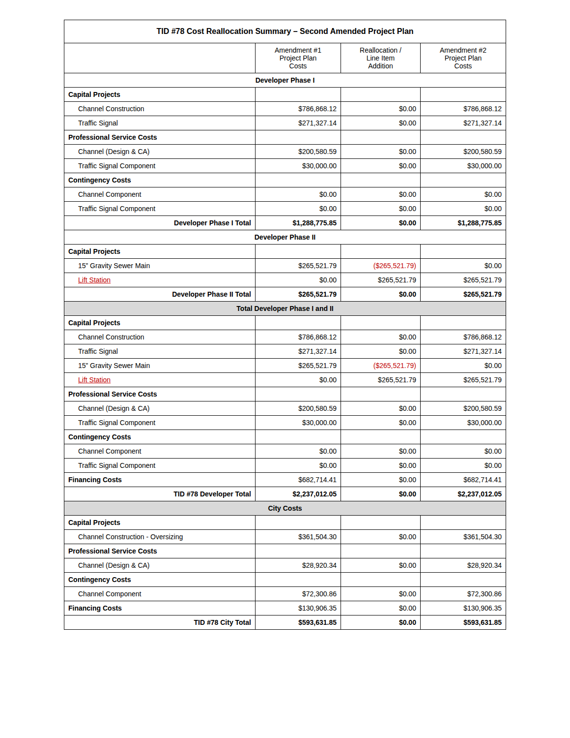TID #78 Cost Reallocation Summary – Second Amended Project Plan
| | Amendment #1 Project Plan Costs | Reallocation / Line Item Addition | Amendment #2 Project Plan Costs |
| --- | --- | --- | --- |
| Developer Phase I |
| Capital Projects | | | |
| Channel Construction | $786,868.12 | $0.00 | $786,868.12 |
| Traffic Signal | $271,327.14 | $0.00 | $271,327.14 |
| Professional Service Costs | | | |
| Channel (Design & CA) | $200,580.59 | $0.00 | $200,580.59 |
| Traffic Signal Component | $30,000.00 | $0.00 | $30,000.00 |
| Contingency Costs | | | |
| Channel Component | $0.00 | $0.00 | $0.00 |
| Traffic Signal Component | $0.00 | $0.00 | $0.00 |
| Developer Phase I Total | $1,288,775.85 | $0.00 | $1,288,775.85 |
| Developer Phase II |
| Capital Projects | | | |
| 15” Gravity Sewer Main | $265,521.79 | ($265,521.79) | $0.00 |
| Lift Station | $0.00 | $265,521.79 | $265,521.79 |
| Developer Phase II Total | $265,521.79 | $0.00 | $265,521.79 |
| Total Developer Phase I and II |
| Capital Projects | | | |
| Channel Construction | $786,868.12 | $0.00 | $786,868.12 |
| Traffic Signal | $271,327.14 | $0.00 | $271,327.14 |
| 15” Gravity Sewer Main | $265,521.79 | ($265,521.79) | $0.00 |
| Lift Station | $0.00 | $265,521.79 | $265,521.79 |
| Professional Service Costs | | | |
| Channel (Design & CA) | $200,580.59 | $0.00 | $200,580.59 |
| Traffic Signal Component | $30,000.00 | $0.00 | $30,000.00 |
| Contingency Costs | | | |
| Channel Component | $0.00 | $0.00 | $0.00 |
| Traffic Signal Component | $0.00 | $0.00 | $0.00 |
| Financing Costs | $682,714.41 | $0.00 | $682,714.41 |
| TID #78 Developer Total | $2,237,012.05 | $0.00 | $2,237,012.05 |
| City Costs |
| Capital Projects | | | |
| Channel Construction - Oversizing | $361,504.30 | $0.00 | $361,504.30 |
| Professional Service Costs | | | |
| Channel (Design & CA) | $28,920.34 | $0.00 | $28,920.34 |
| Contingency Costs | | | |
| Channel Component | $72,300.86 | $0.00 | $72,300.86 |
| Financing Costs | $130,906.35 | $0.00 | $130,906.35 |
| TID #78 City Total | $593,631.85 | $0.00 | $593,631.85 |